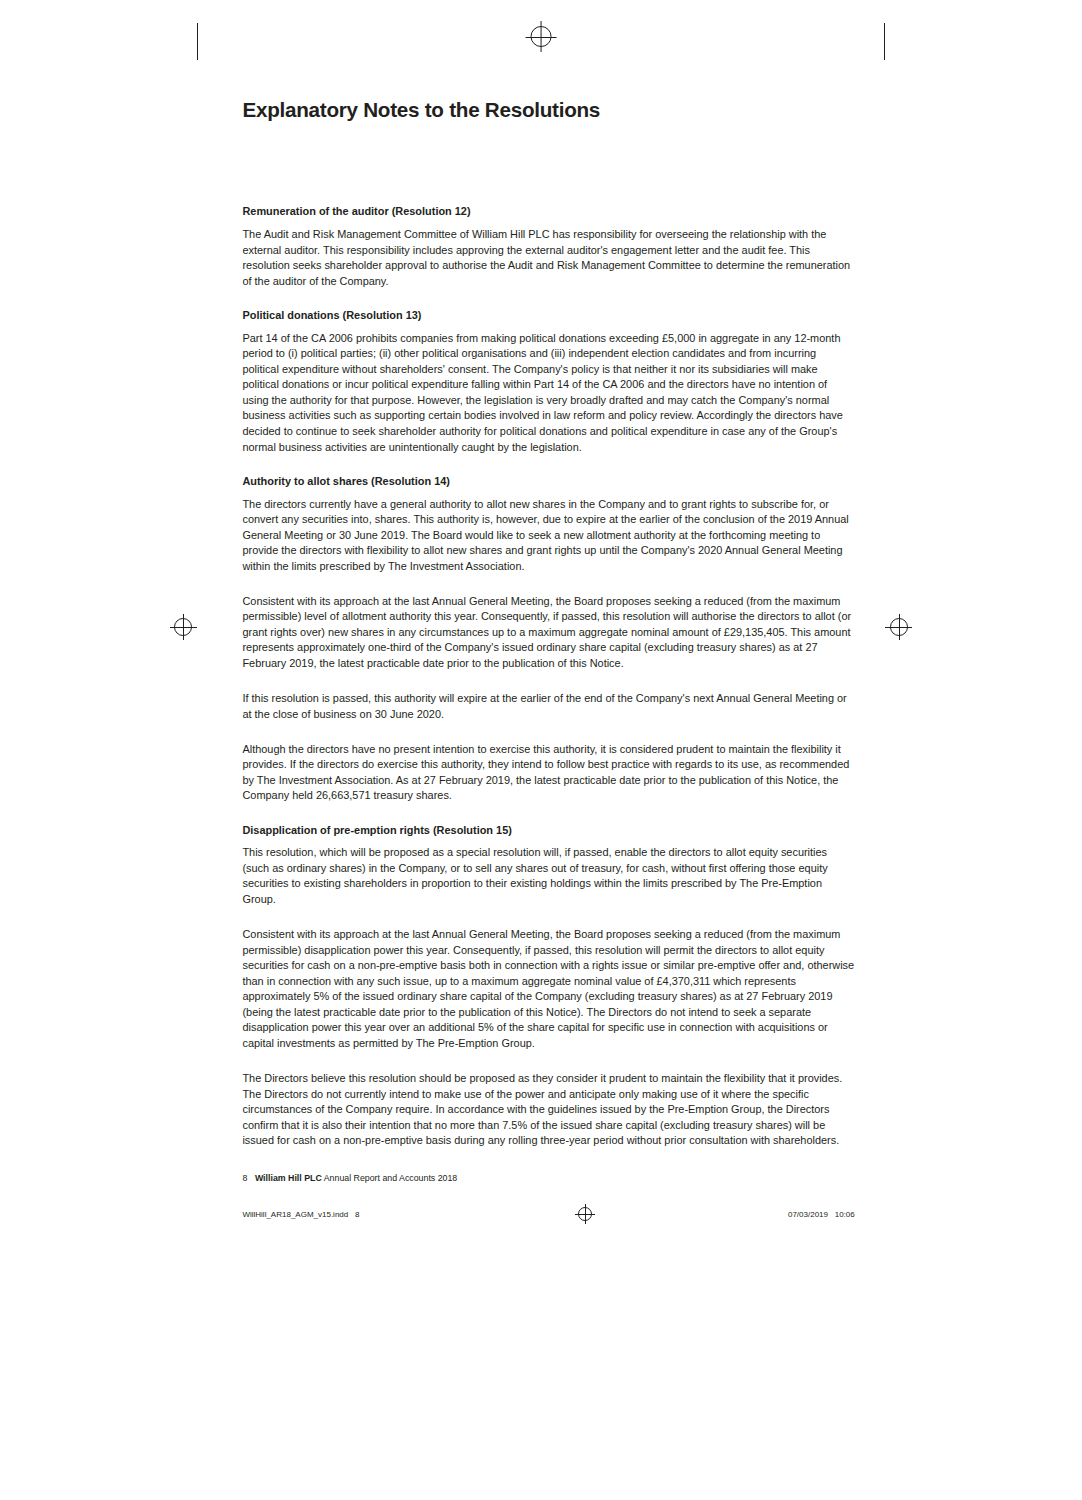Explanatory Notes to the Resolutions
Remuneration of the auditor (Resolution 12)
The Audit and Risk Management Committee of William Hill PLC has responsibility for overseeing the relationship with the external auditor. This responsibility includes approving the external auditor's engagement letter and the audit fee. This resolution seeks shareholder approval to authorise the Audit and Risk Management Committee to determine the remuneration of the auditor of the Company.
Political donations (Resolution 13)
Part 14 of the CA 2006 prohibits companies from making political donations exceeding £5,000 in aggregate in any 12-month period to (i) political parties; (ii) other political organisations and (iii) independent election candidates and from incurring political expenditure without shareholders' consent. The Company's policy is that neither it nor its subsidiaries will make political donations or incur political expenditure falling within Part 14 of the CA 2006 and the directors have no intention of using the authority for that purpose. However, the legislation is very broadly drafted and may catch the Company's normal business activities such as supporting certain bodies involved in law reform and policy review. Accordingly the directors have decided to continue to seek shareholder authority for political donations and political expenditure in case any of the Group's normal business activities are unintentionally caught by the legislation.
Authority to allot shares (Resolution 14)
The directors currently have a general authority to allot new shares in the Company and to grant rights to subscribe for, or convert any securities into, shares. This authority is, however, due to expire at the earlier of the conclusion of the 2019 Annual General Meeting or 30 June 2019. The Board would like to seek a new allotment authority at the forthcoming meeting to provide the directors with flexibility to allot new shares and grant rights up until the Company's 2020 Annual General Meeting within the limits prescribed by The Investment Association.
Consistent with its approach at the last Annual General Meeting, the Board proposes seeking a reduced (from the maximum permissible) level of allotment authority this year. Consequently, if passed, this resolution will authorise the directors to allot (or grant rights over) new shares in any circumstances up to a maximum aggregate nominal amount of £29,135,405. This amount represents approximately one-third of the Company's issued ordinary share capital (excluding treasury shares) as at 27 February 2019, the latest practicable date prior to the publication of this Notice.
If this resolution is passed, this authority will expire at the earlier of the end of the Company's next Annual General Meeting or at the close of business on 30 June 2020.
Although the directors have no present intention to exercise this authority, it is considered prudent to maintain the flexibility it provides. If the directors do exercise this authority, they intend to follow best practice with regards to its use, as recommended by The Investment Association. As at 27 February 2019, the latest practicable date prior to the publication of this Notice, the Company held 26,663,571 treasury shares.
Disapplication of pre-emption rights (Resolution 15)
This resolution, which will be proposed as a special resolution will, if passed, enable the directors to allot equity securities (such as ordinary shares) in the Company, or to sell any shares out of treasury, for cash, without first offering those equity securities to existing shareholders in proportion to their existing holdings within the limits prescribed by The Pre-Emption Group.
Consistent with its approach at the last Annual General Meeting, the Board proposes seeking a reduced (from the maximum permissible) disapplication power this year. Consequently, if passed, this resolution will permit the directors to allot equity securities for cash on a non-pre-emptive basis both in connection with a rights issue or similar pre-emptive offer and, otherwise than in connection with any such issue, up to a maximum aggregate nominal value of £4,370,311 which represents approximately 5% of the issued ordinary share capital of the Company (excluding treasury shares) as at 27 February 2019 (being the latest practicable date prior to the publication of this Notice). The Directors do not intend to seek a separate disapplication power this year over an additional 5% of the share capital for specific use in connection with acquisitions or capital investments as permitted by The Pre-Emption Group.
The Directors believe this resolution should be proposed as they consider it prudent to maintain the flexibility that it provides. The Directors do not currently intend to make use of the power and anticipate only making use of it where the specific circumstances of the Company require. In accordance with the guidelines issued by the Pre-Emption Group, the Directors confirm that it is also their intention that no more than 7.5% of the issued share capital (excluding treasury shares) will be issued for cash on a non-pre-emptive basis during any rolling three-year period without prior consultation with shareholders.
8 William Hill PLC Annual Report and Accounts 2018
WillHill_AR18_AGM_v15.indd 8 07/03/2019 10:06